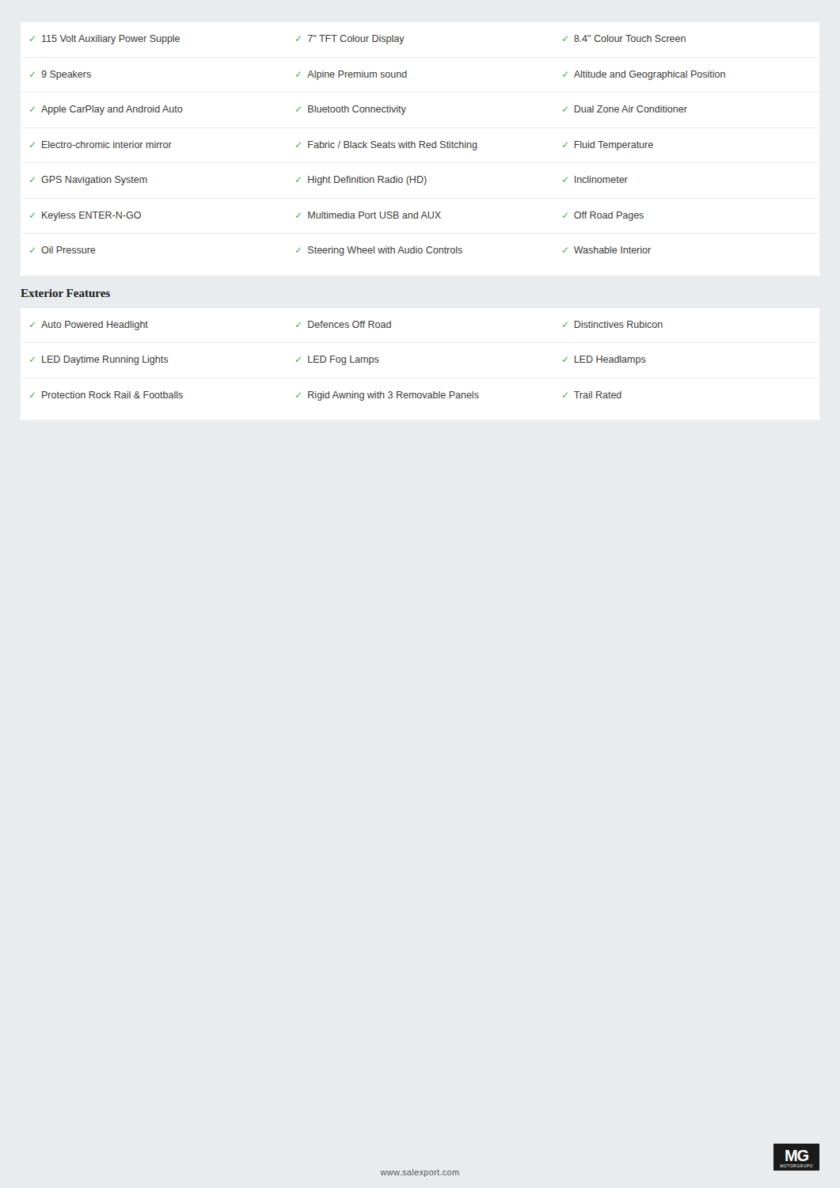| ✓ 115 Volt Auxiliary Power Supple | ✓ 7" TFT Colour Display | ✓ 8.4" Colour Touch Screen |
| ✓ 9 Speakers | ✓ Alpine Premium sound | ✓ Altitude and Geographical Position |
| ✓ Apple CarPlay and Android Auto | ✓ Bluetooth Connectivity | ✓ Dual Zone Air Conditioner |
| ✓ Electro-chromic interior mirror | ✓ Fabric / Black Seats with Red Stitching | ✓ Fluid Temperature |
| ✓ GPS Navigation System | ✓ Hight Definition Radio (HD) | ✓ Inclinometer |
| ✓ Keyless ENTER-N-GO | ✓ Multimedia Port USB and AUX | ✓ Off Road Pages |
| ✓ Oil Pressure | ✓ Steering Wheel with Audio Controls | ✓ Washable Interior |
Exterior Features
| ✓ Auto Powered Headlight | ✓ Defences Off Road | ✓ Distinctives Rubicon |
| ✓ LED Daytime Running Lights | ✓ LED Fog Lamps | ✓ LED Headlamps |
| ✓ Protection Rock Rail & Footballs | ✓ Rigid Awning with 3 Removable Panels | ✓ Trail Rated |
www.salexport.com
MG MOTORGRUPO